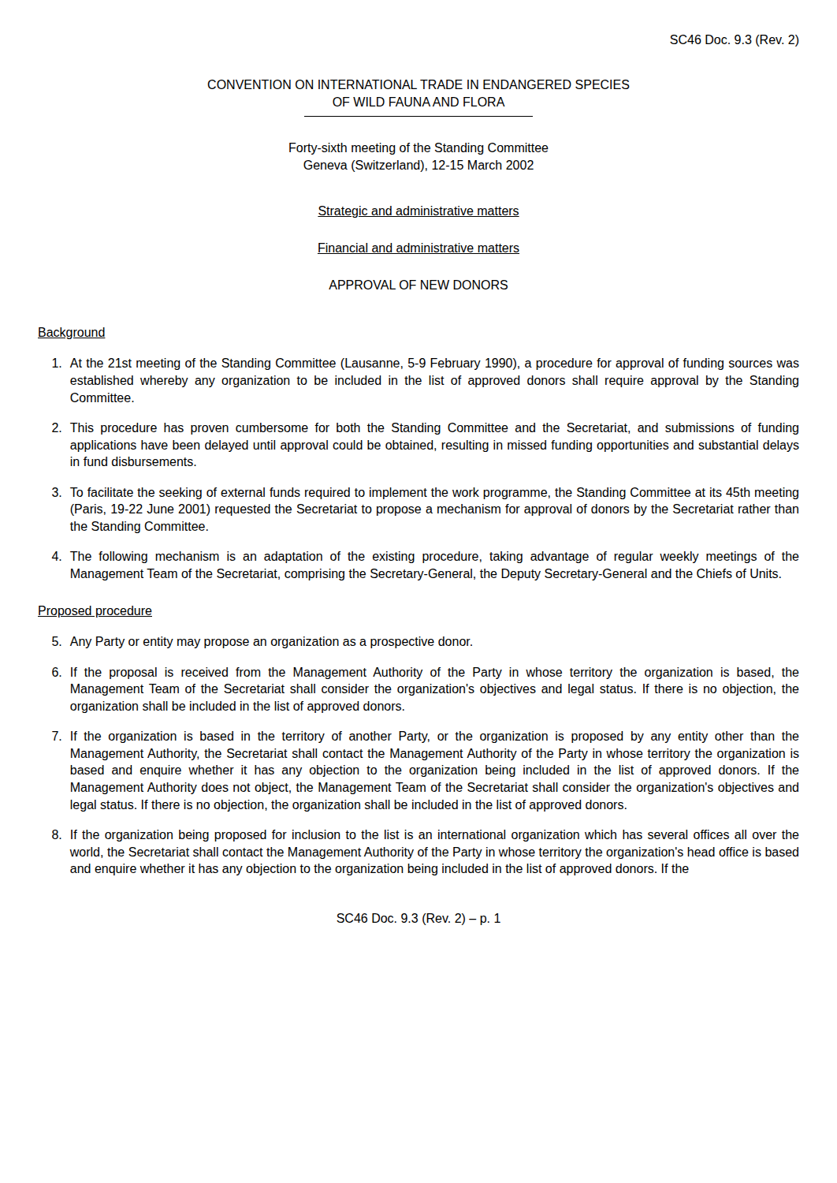SC46 Doc. 9.3 (Rev. 2)
CONVENTION ON INTERNATIONAL TRADE IN ENDANGERED SPECIES
OF WILD FAUNA AND FLORA
Forty-sixth meeting of the Standing Committee
Geneva (Switzerland), 12-15 March 2002
Strategic and administrative matters
Financial and administrative matters
APPROVAL OF NEW DONORS
Background
At the 21st meeting of the Standing Committee (Lausanne, 5-9 February 1990), a procedure for approval of funding sources was established whereby any organization to be included in the list of approved donors shall require approval by the Standing Committee.
This procedure has proven cumbersome for both the Standing Committee and the Secretariat, and submissions of funding applications have been delayed until approval could be obtained, resulting in missed funding opportunities and substantial delays in fund disbursements.
To facilitate the seeking of external funds required to implement the work programme, the Standing Committee at its 45th meeting (Paris, 19-22 June 2001) requested the Secretariat to propose a mechanism for approval of donors by the Secretariat rather than the Standing Committee.
The following mechanism is an adaptation of the existing procedure, taking advantage of regular weekly meetings of the Management Team of the Secretariat, comprising the Secretary-General, the Deputy Secretary-General and the Chiefs of Units.
Proposed procedure
Any Party or entity may propose an organization as a prospective donor.
If the proposal is received from the Management Authority of the Party in whose territory the organization is based, the Management Team of the Secretariat shall consider the organization's objectives and legal status. If there is no objection, the organization shall be included in the list of approved donors.
If the organization is based in the territory of another Party, or the organization is proposed by any entity other than the Management Authority, the Secretariat shall contact the Management Authority of the Party in whose territory the organization is based and enquire whether it has any objection to the organization being included in the list of approved donors. If the Management Authority does not object, the Management Team of the Secretariat shall consider the organization's objectives and legal status. If there is no objection, the organization shall be included in the list of approved donors.
If the organization being proposed for inclusion to the list is an international organization which has several offices all over the world, the Secretariat shall contact the Management Authority of the Party in whose territory the organization's head office is based and enquire whether it has any objection to the organization being included in the list of approved donors. If the
SC46 Doc. 9.3 (Rev. 2) – p. 1